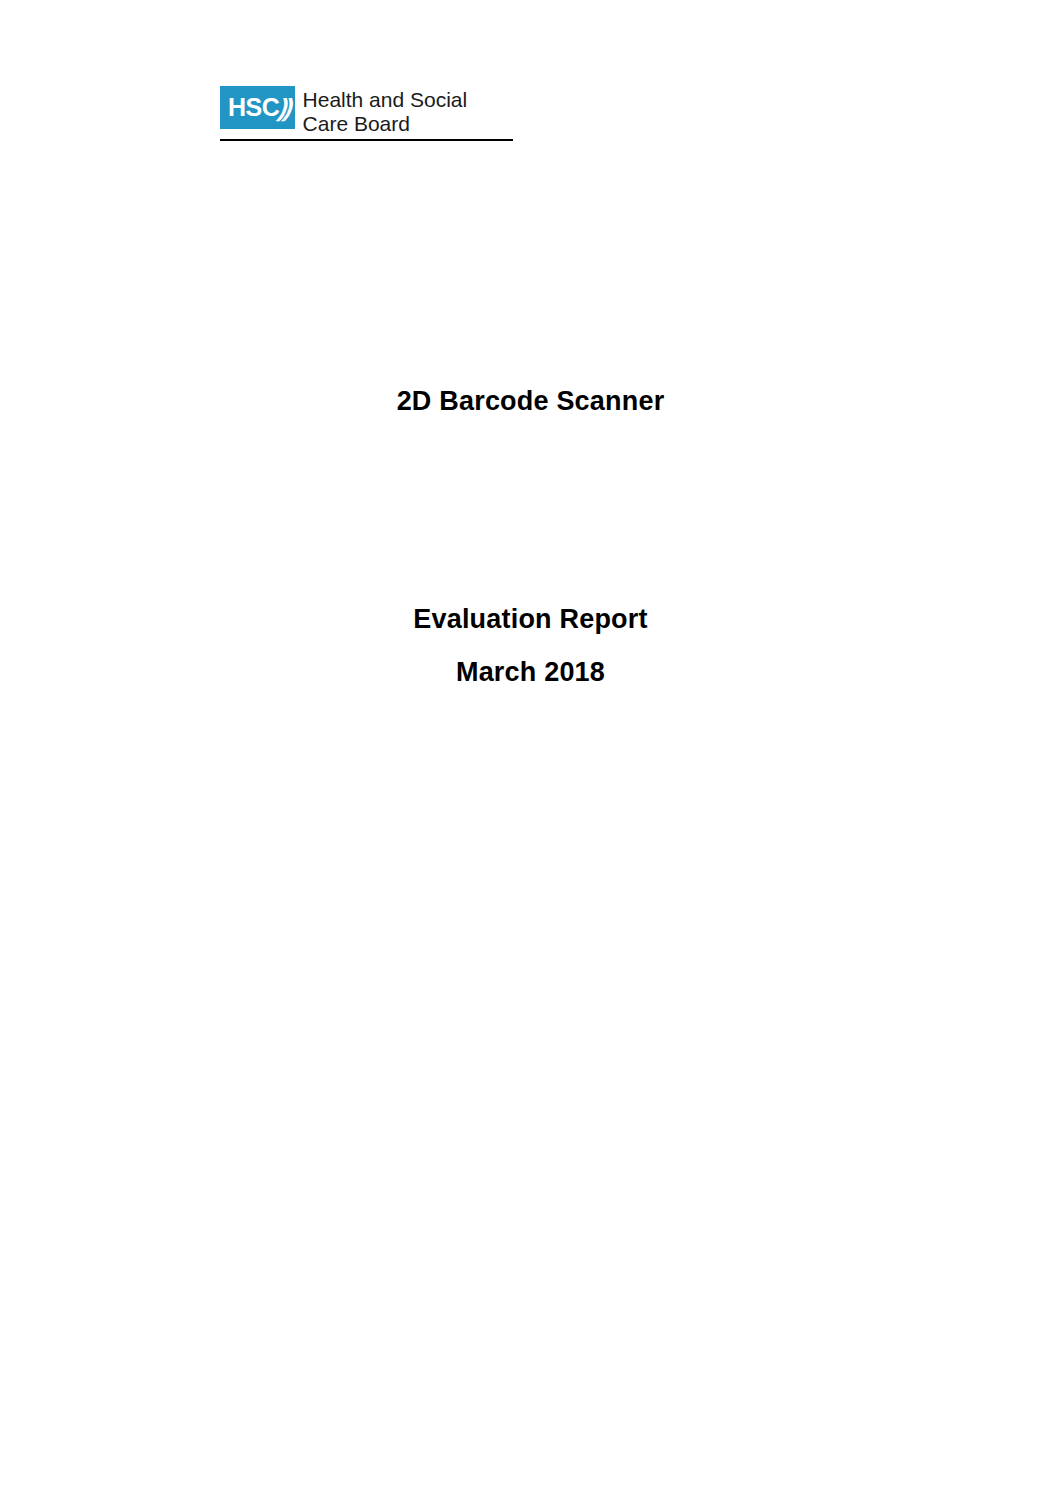HSC))
Health and Social Care Board
2D Barcode Scanner
Evaluation Report
March 2018